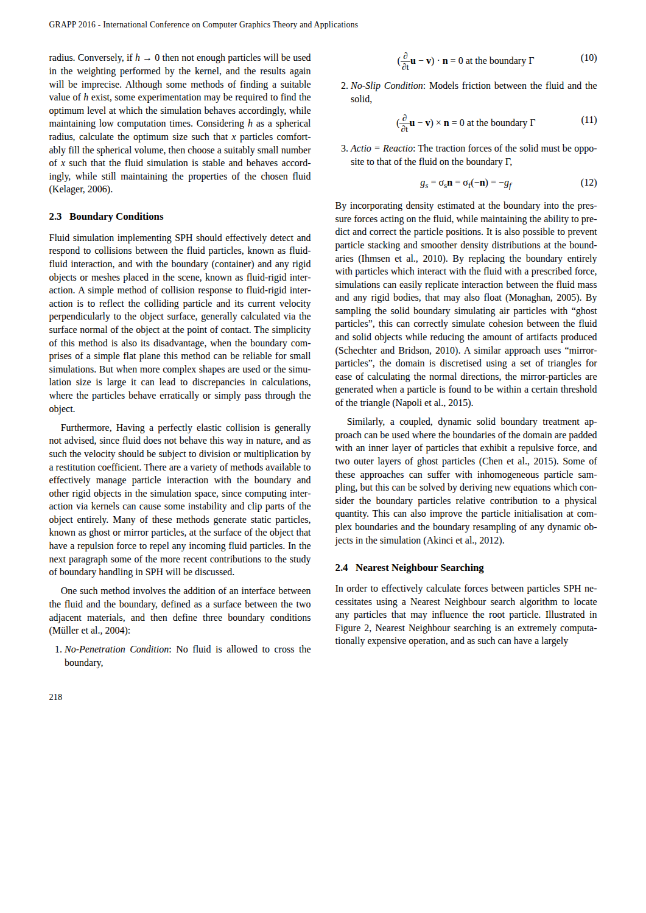GRAPP 2016 - International Conference on Computer Graphics Theory and Applications
radius. Conversely, if h → 0 then not enough particles will be used in the weighting performed by the kernel, and the results again will be imprecise. Although some methods of finding a suitable value of h exist, some experimentation may be required to find the optimum level at which the simulation behaves accordingly, while maintaining low computation times. Considering h as a spherical radius, calculate the optimum size such that x particles comfortably fill the spherical volume, then choose a suitably small number of x such that the fluid simulation is stable and behaves accordingly, while still maintaining the properties of the chosen fluid (Kelager, 2006).
2.3 Boundary Conditions
Fluid simulation implementing SPH should effectively detect and respond to collisions between the fluid particles, known as fluid-fluid interaction, and with the boundary (container) and any rigid objects or meshes placed in the scene, known as fluid-rigid interaction. A simple method of collision response to fluid-rigid interaction is to reflect the colliding particle and its current velocity perpendicularly to the object surface, generally calculated via the surface normal of the object at the point of contact. The simplicity of this method is also its disadvantage, when the boundary comprises of a simple flat plane this method can be reliable for small simulations. But when more complex shapes are used or the simulation size is large it can lead to discrepancies in calculations, where the particles behave erratically or simply pass through the object.
Furthermore, Having a perfectly elastic collision is generally not advised, since fluid does not behave this way in nature, and as such the velocity should be subject to division or multiplication by a restitution coefficient. There are a variety of methods available to effectively manage particle interaction with the boundary and other rigid objects in the simulation space, since computing interaction via kernels can cause some instability and clip parts of the object entirely. Many of these methods generate static particles, known as ghost or mirror particles, at the surface of the object that have a repulsion force to repel any incoming fluid particles. In the next paragraph some of the more recent contributions to the study of boundary handling in SPH will be discussed.
One such method involves the addition of an interface between the fluid and the boundary, defined as a surface between the two adjacent materials, and then define three boundary conditions (Müller et al., 2004):
No-Penetration Condition: No fluid is allowed to cross the boundary,
(∂∂t u − v) · n = 0 at the boundary Γ(10)
No-Slip Condition: Models friction between the fluid and the solid,
(∂∂t u − v) × n = 0 at the boundary Γ(11)
Actio = Reactio: The traction forces of the solid must be opposite to that of the fluid on the boundary Γ,
gs = σsn = σf(−n) = −gf(12)
By incorporating density estimated at the boundary into the pressure forces acting on the fluid, while maintaining the ability to predict and correct the particle positions. It is also possible to prevent particle stacking and smoother density distributions at the boundaries (Ihmsen et al., 2010). By replacing the boundary entirely with particles which interact with the fluid with a prescribed force, simulations can easily replicate interaction between the fluid mass and any rigid bodies, that may also float (Monaghan, 2005). By sampling the solid boundary simulating air particles with “ghost particles”, this can correctly simulate cohesion between the fluid and solid objects while reducing the amount of artifacts produced (Schechter and Bridson, 2010). A similar approach uses “mirror-particles”, the domain is discretised using a set of triangles for ease of calculating the normal directions, the mirror-particles are generated when a particle is found to be within a certain threshold of the triangle (Napoli et al., 2015).
Similarly, a coupled, dynamic solid boundary treatment approach can be used where the boundaries of the domain are padded with an inner layer of particles that exhibit a repulsive force, and two outer layers of ghost particles (Chen et al., 2015). Some of these approaches can suffer with inhomogeneous particle sampling, but this can be solved by deriving new equations which consider the boundary particles relative contribution to a physical quantity. This can also improve the particle initialisation at complex boundaries and the boundary resampling of any dynamic objects in the simulation (Akinci et al., 2012).
2.4 Nearest Neighbour Searching
In order to effectively calculate forces between particles SPH necessitates using a Nearest Neighbour search algorithm to locate any particles that may influence the root particle. Illustrated in Figure 2, Nearest Neighbour searching is an extremely computationally expensive operation, and as such can have a largely
218